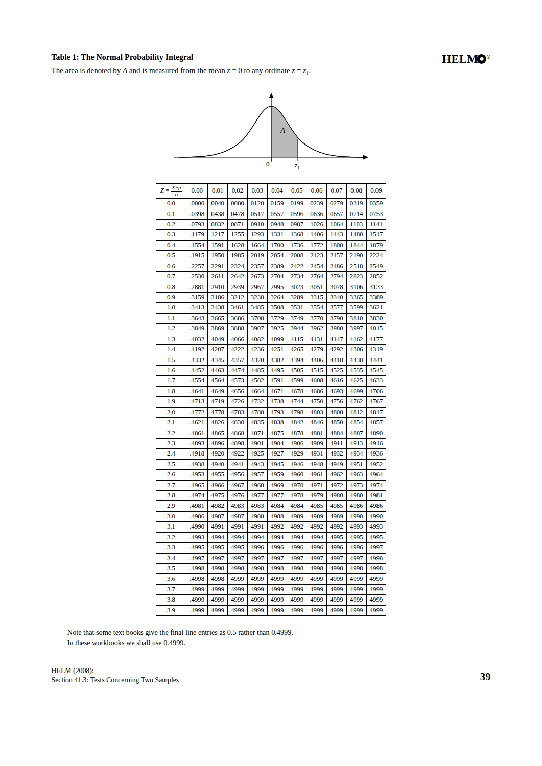HELM®
Table 1: The Normal Probability Integral
The area is denoted by A and is measured from the mean z = 0 to any ordinate z = z1.
Normal curve with shaded region A between 0 and z1 0 z1 A
| Z = X − μ σ | 0.00 | 0.01 | 0.02 | 0.03 | 0.04 | 0.05 | 0.06 | 0.07 | 0.08 | 0.09 |
| --- | --- | --- | --- | --- | --- | --- | --- | --- | --- | --- |
| 0.0 | .0000 | 0040 | 0080 | 0120 | 0159 | 0199 | 0239 | 0279 | 0319 | 0359 |
| 0.1 | .0398 | 0438 | 0478 | 0517 | 0557 | 0596 | 0636 | 0657 | 0714 | 0753 |
| 0.2 | .0793 | 0832 | 0871 | 0910 | 0948 | 0987 | 1026 | 1064 | 1103 | 1141 |
| 0.3 | .1179 | 1217 | 1255 | 1293 | 1331 | 1368 | 1406 | 1443 | 1480 | 1517 |
| 0.4 | .1554 | 1591 | 1628 | 1664 | 1700 | 1736 | 1772 | 1808 | 1844 | 1879 |
| 0.5 | .1915 | 1950 | 1985 | 2019 | 2054 | 2088 | 2123 | 2157 | 2190 | 2224 |
| 0.6 | .2257 | 2291 | 2324 | 2357 | 2389 | 2422 | 2454 | 2486 | 2518 | 2549 |
| 0.7 | .2530 | 2611 | 2642 | 2673 | 2704 | 2734 | 2764 | 2794 | 2823 | 2852 |
| 0.8 | .2881 | 2910 | 2939 | 2967 | 2995 | 3023 | 3051 | 3078 | 3106 | 3133 |
| 0.9 | .3159 | 3186 | 3212 | 3238 | 3264 | 3289 | 3315 | 3340 | 3365 | 3389 |
| 1.0 | .3413 | 3438 | 3461 | 3485 | 3508 | 3531 | 3554 | 3577 | 3599 | 3621 |
| 1.1 | .3643 | 3665 | 3686 | 3708 | 3729 | 3749 | 3770 | 3790 | 3810 | 3830 |
| 1.2 | .3849 | 3869 | 3888 | 3907 | 3925 | 3944 | 3962 | 3980 | 3997 | 4015 |
| 1.3 | .4032 | 4049 | 4066 | 4082 | 4099 | 4115 | 4131 | 4147 | 4162 | 4177 |
| 1.4 | .4192 | 4207 | 4222 | 4236 | 4251 | 4265 | 4279 | 4292 | 4306 | 4319 |
| 1.5 | .4332 | 4345 | 4357 | 4370 | 4382 | 4394 | 4406 | 4418 | 4430 | 4441 |
| 1.6 | .4452 | 4463 | 4474 | 4485 | 4495 | 4505 | 4515 | 4525 | 4535 | 4545 |
| 1.7 | .4554 | 4564 | 4573 | 4582 | 4591 | 4599 | 4608 | 4616 | 4625 | 4633 |
| 1.8 | .4641 | 4649 | 4656 | 4664 | 4671 | 4678 | 4686 | 4693 | 4699 | 4706 |
| 1.9 | .4713 | 4719 | 4726 | 4732 | 4738 | 4744 | 4750 | 4756 | 4762 | 4767 |
| 2.0 | .4772 | 4778 | 4783 | 4788 | 4793 | 4798 | 4803 | 4808 | 4812 | 4817 |
| 2.1 | .4621 | 4826 | 4830 | 4835 | 4838 | 4842 | 4846 | 4850 | 4854 | 4857 |
| 2.2 | .4861 | 4865 | 4868 | 4871 | 4875 | 4878 | 4881 | 4884 | 4887 | 4890 |
| 2.3 | .4893 | 4896 | 4898 | 4901 | 4904 | 4906 | 4909 | 4911 | 4913 | 4916 |
| 2.4 | .4918 | 4920 | 4922 | 4925 | 4927 | 4929 | 4931 | 4932 | 4934 | 4936 |
| 2.5 | .4938 | 4940 | 4941 | 4943 | 4945 | 4946 | 4948 | 4949 | 4951 | 4952 |
| 2.6 | .4953 | 4955 | 4956 | 4957 | 4959 | 4960 | 4961 | 4962 | 4963 | 4964 |
| 2.7 | .4965 | 4966 | 4967 | 4968 | 4969 | 4970 | 4971 | 4972 | 4973 | 4974 |
| 2.8 | .4974 | 4975 | 4976 | 4977 | 4977 | 4978 | 4979 | 4980 | 4980 | 4981 |
| 2.9 | .4981 | 4982 | 4983 | 4983 | 4984 | 4984 | 4985 | 4985 | 4986 | 4986 |
| 3.0 | .4986 | 4987 | 4987 | 4988 | 4988 | 4989 | 4989 | 4989 | 4990 | 4990 |
| 3.1 | .4990 | 4991 | 4991 | 4991 | 4992 | 4992 | 4992 | 4992 | 4993 | 4993 |
| 3.2 | .4993 | 4994 | 4994 | 4994 | 4994 | 4994 | 4994 | 4995 | 4995 | 4995 |
| 3.3 | .4995 | 4995 | 4995 | 4996 | 4996 | 4996 | 4996 | 4996 | 4996 | 4997 |
| 3.4 | .4997 | 4997 | 4997 | 4997 | 4997 | 4997 | 4997 | 4997 | 4997 | 4998 |
| 3.5 | .4998 | 4998 | 4998 | 4998 | 4998 | 4998 | 4998 | 4998 | 4998 | 4998 |
| 3.6 | .4998 | 4998 | 4999 | 4999 | 4999 | 4999 | 4999 | 4999 | 4999 | 4999 |
| 3.7 | .4999 | 4999 | 4999 | 4999 | 4999 | 4999 | 4999 | 4999 | 4999 | 4999 |
| 3.8 | .4999 | 4999 | 4999 | 4999 | 4999 | 4999 | 4999 | 4999 | 4999 | 4999 |
| 3.9 | .4999 | 4999 | 4999 | 4999 | 4999 | 4999 | 4999 | 4999 | 4999 | 4999 |
Note that some text books give the final line entries as 0.5 rather than 0.4999.
In these workbooks we shall use 0.4999.
HELM (2008):
Section 41.3: Tests Concerning Two Samples
39